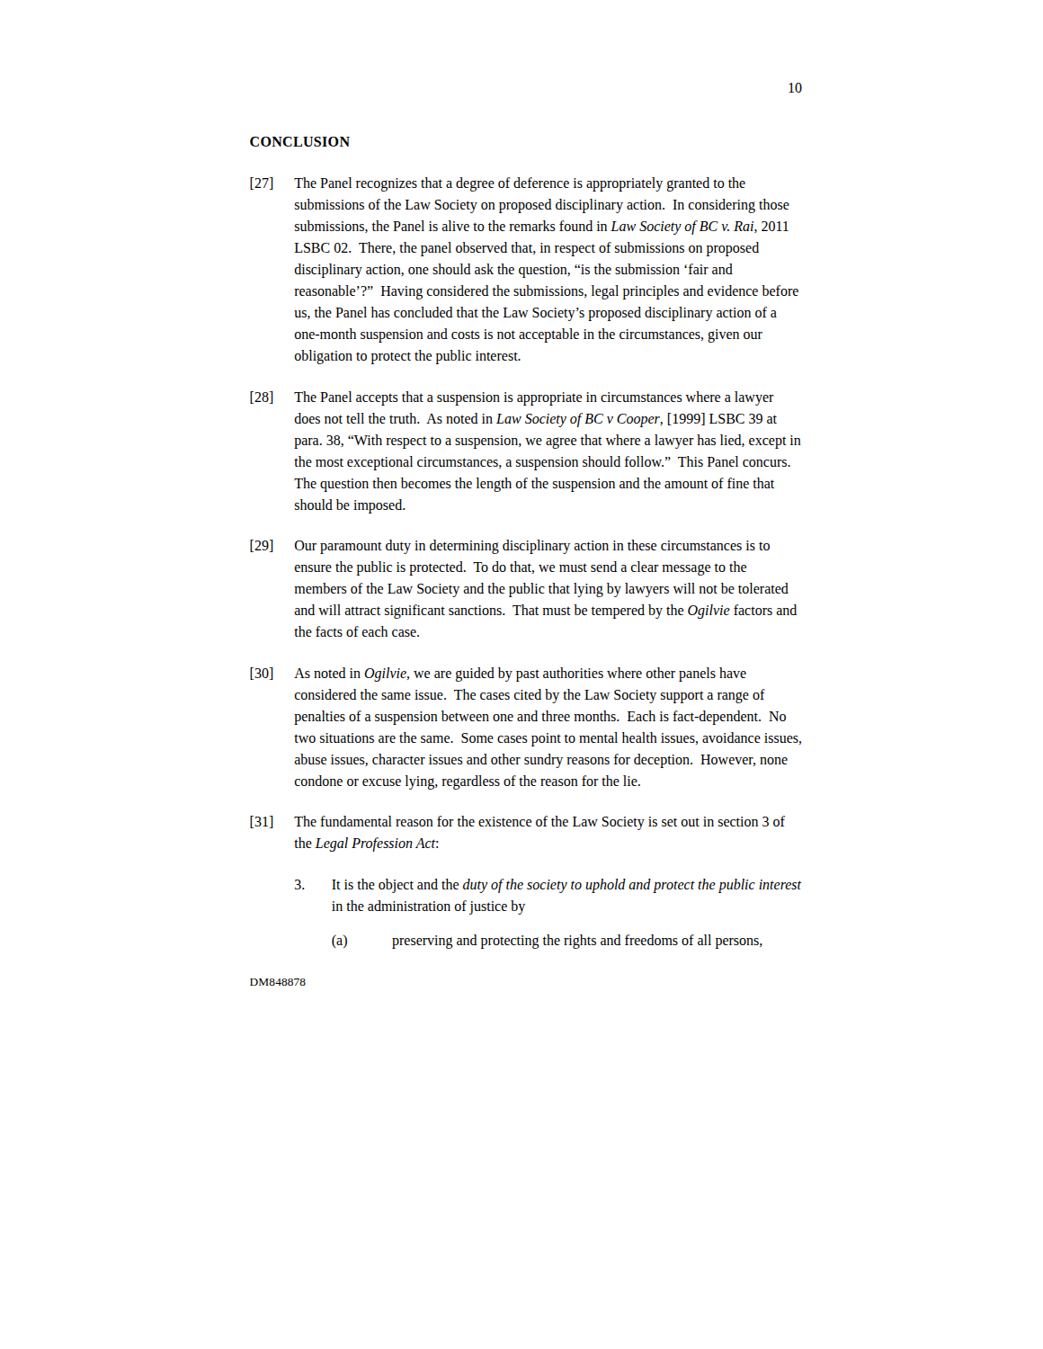10
CONCLUSION
[27]
The Panel recognizes that a degree of deference is appropriately granted to the submissions of the Law Society on proposed disciplinary action. In considering those submissions, the Panel is alive to the remarks found in Law Society of BC v. Rai, 2011 LSBC 02. There, the panel observed that, in respect of submissions on proposed disciplinary action, one should ask the question, “is the submission ‘fair and reasonable’?” Having considered the submissions, legal principles and evidence before us, the Panel has concluded that the Law Society’s proposed disciplinary action of a one-month suspension and costs is not acceptable in the circumstances, given our obligation to protect the public interest.
[28]
The Panel accepts that a suspension is appropriate in circumstances where a lawyer does not tell the truth. As noted in Law Society of BC v Cooper, [1999] LSBC 39 at para. 38, “With respect to a suspension, we agree that where a lawyer has lied, except in the most exceptional circumstances, a suspension should follow.” This Panel concurs. The question then becomes the length of the suspension and the amount of fine that should be imposed.
[29]
Our paramount duty in determining disciplinary action in these circumstances is to ensure the public is protected. To do that, we must send a clear message to the members of the Law Society and the public that lying by lawyers will not be tolerated and will attract significant sanctions. That must be tempered by the Ogilvie factors and the facts of each case.
[30]
As noted in Ogilvie, we are guided by past authorities where other panels have considered the same issue. The cases cited by the Law Society support a range of penalties of a suspension between one and three months. Each is fact-dependent. No two situations are the same. Some cases point to mental health issues, avoidance issues, abuse issues, character issues and other sundry reasons for deception. However, none condone or excuse lying, regardless of the reason for the lie.
[31]
The fundamental reason for the existence of the Law Society is set out in section 3 of the Legal Profession Act:
3.
It is the object and the duty of the society to uphold and protect the public interest in the administration of justice by
(a)
preserving and protecting the rights and freedoms of all persons,
DM848878